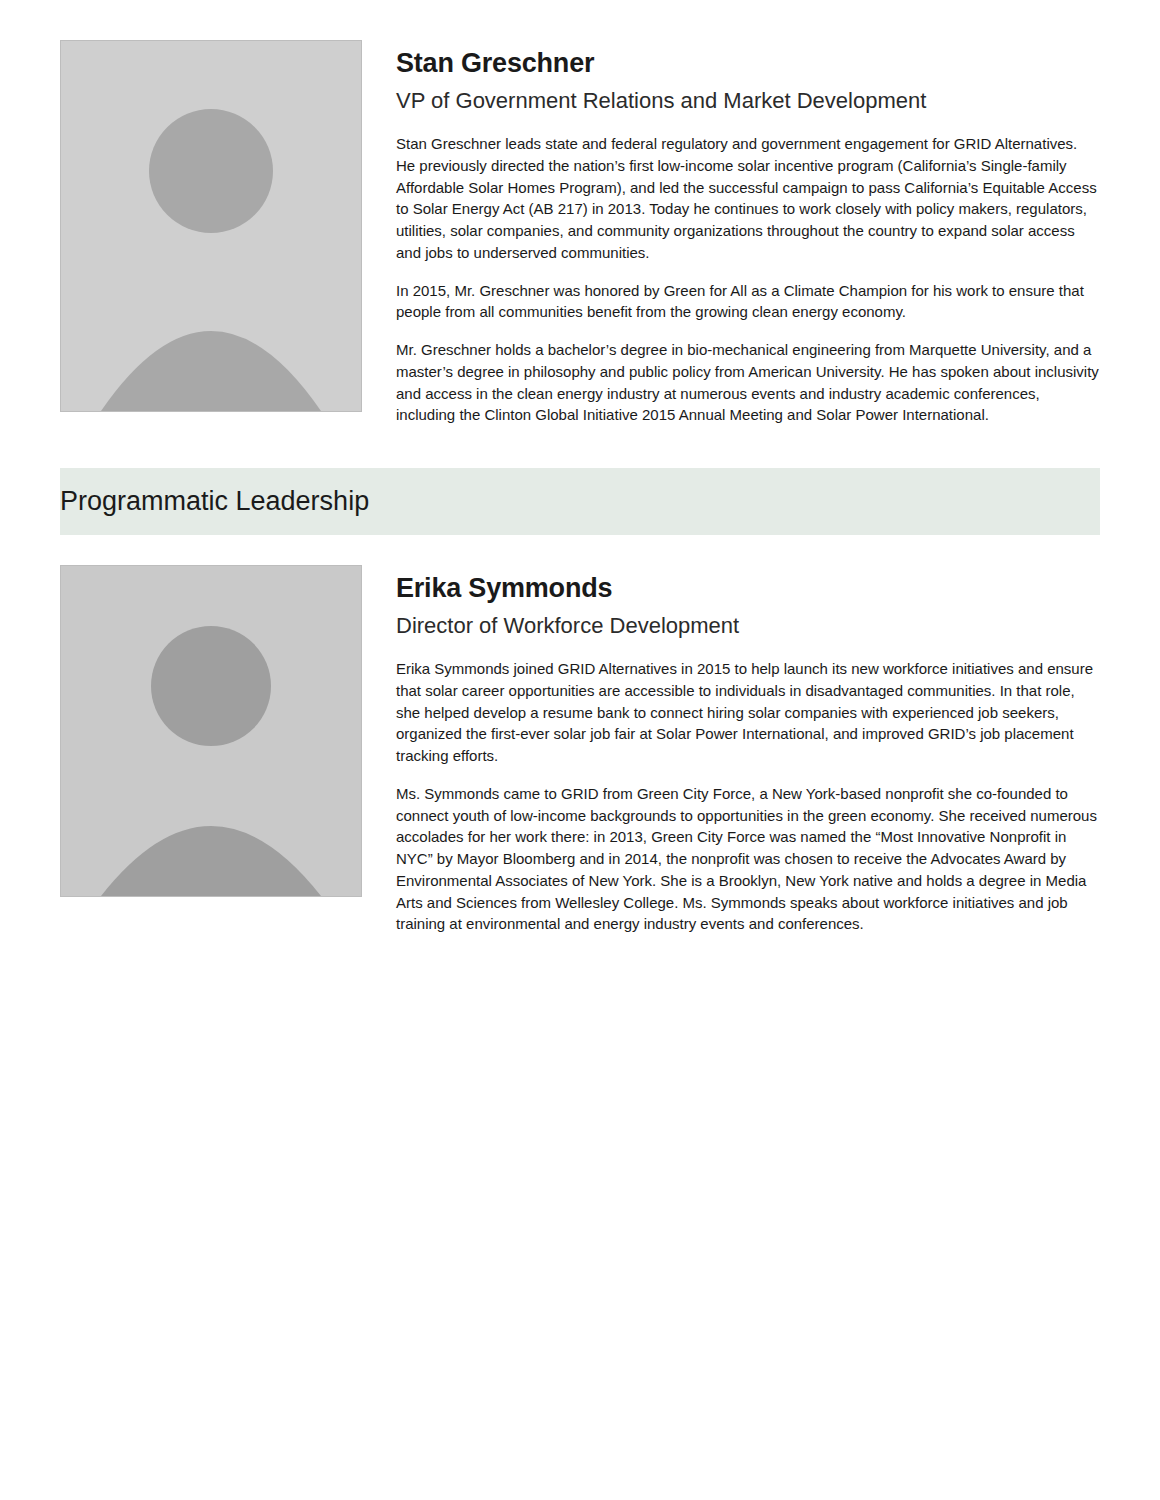Stan Greschner
VP of Government Relations and Market Development
Stan Greschner leads state and federal regulatory and government engagement for GRID Alternatives. He previously directed the nation’s first low-income solar incentive program (California’s Single-family Affordable Solar Homes Program), and led the successful campaign to pass California’s Equitable Access to Solar Energy Act (AB 217) in 2013. Today he continues to work closely with policy makers, regulators, utilities, solar companies, and community organizations throughout the country to expand solar access and jobs to underserved communities.
In 2015, Mr. Greschner was honored by Green for All as a Climate Champion for his work to ensure that people from all communities benefit from the growing clean energy economy.
Mr. Greschner holds a bachelor’s degree in bio-mechanical engineering from Marquette University, and a master’s degree in philosophy and public policy from American University. He has spoken about inclusivity and access in the clean energy industry at numerous events and industry academic conferences, including the Clinton Global Initiative 2015 Annual Meeting and Solar Power International.
Programmatic Leadership
Erika Symmonds
Director of Workforce Development
Erika Symmonds joined GRID Alternatives in 2015 to help launch its new workforce initiatives and ensure that solar career opportunities are accessible to individuals in disadvantaged communities. In that role, she helped develop a resume bank to connect hiring solar companies with experienced job seekers, organized the first-ever solar job fair at Solar Power International, and improved GRID’s job placement tracking efforts.
Ms. Symmonds came to GRID from Green City Force, a New York-based nonprofit she co-founded to connect youth of low-income backgrounds to opportunities in the green economy. She received numerous accolades for her work there: in 2013, Green City Force was named the “Most Innovative Nonprofit in NYC” by Mayor Bloomberg and in 2014, the nonprofit was chosen to receive the Advocates Award by Environmental Associates of New York. She is a Brooklyn, New York native and holds a degree in Media Arts and Sciences from Wellesley College. Ms. Symmonds speaks about workforce initiatives and job training at environmental and energy industry events and conferences.